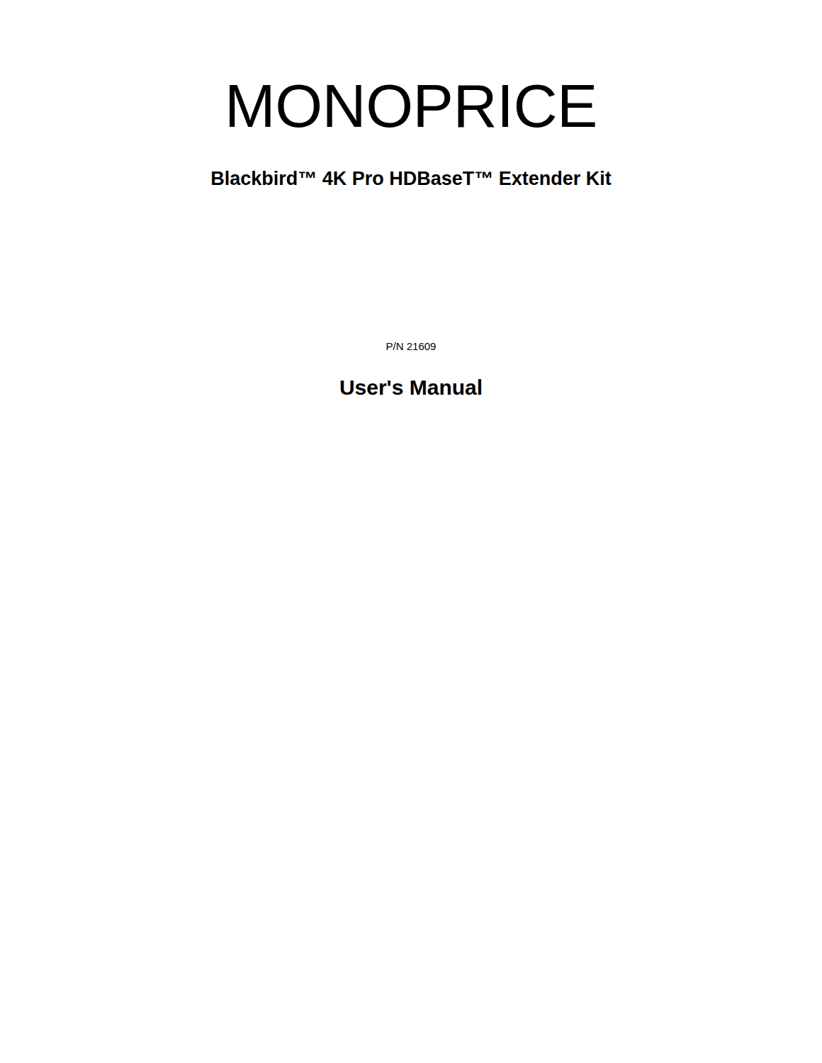MONOPRICE
Blackbird™ 4K Pro HDBaseT™ Extender Kit
P/N 21609
User's Manual